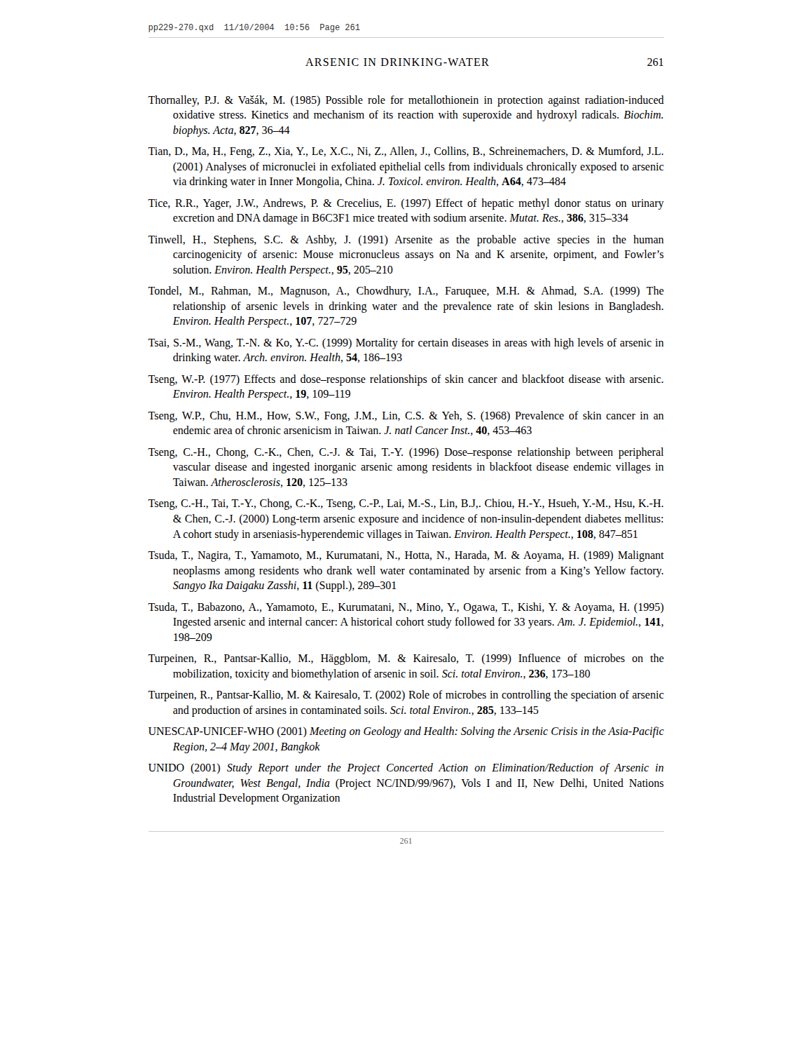pp229-270.qxd 11/10/2004 10:56 Page 261
ARSENIC IN DRINKING-WATER 261
Thornalley, P.J. & Vašák, M. (1985) Possible role for metallothionein in protection against radiation-induced oxidative stress. Kinetics and mechanism of its reaction with superoxide and hydroxyl radicals. Biochim. biophys. Acta, 827, 36–44
Tian, D., Ma, H., Feng, Z., Xia, Y., Le, X.C., Ni, Z., Allen, J., Collins, B., Schreinemachers, D. & Mumford, J.L. (2001) Analyses of micronuclei in exfoliated epithelial cells from individuals chronically exposed to arsenic via drinking water in Inner Mongolia, China. J. Toxicol. environ. Health, A64, 473–484
Tice, R.R., Yager, J.W., Andrews, P. & Crecelius, E. (1997) Effect of hepatic methyl donor status on urinary excretion and DNA damage in B6C3F1 mice treated with sodium arsenite. Mutat. Res., 386, 315–334
Tinwell, H., Stephens, S.C. & Ashby, J. (1991) Arsenite as the probable active species in the human carcinogenicity of arsenic: Mouse micronucleus assays on Na and K arsenite, orpiment, and Fowler’s solution. Environ. Health Perspect., 95, 205–210
Tondel, M., Rahman, M., Magnuson, A., Chowdhury, I.A., Faruquee, M.H. & Ahmad, S.A. (1999) The relationship of arsenic levels in drinking water and the prevalence rate of skin lesions in Bangladesh. Environ. Health Perspect., 107, 727–729
Tsai, S.-M., Wang, T.-N. & Ko, Y.-C. (1999) Mortality for certain diseases in areas with high levels of arsenic in drinking water. Arch. environ. Health, 54, 186–193
Tseng, W.-P. (1977) Effects and dose–response relationships of skin cancer and blackfoot disease with arsenic. Environ. Health Perspect., 19, 109–119
Tseng, W.P., Chu, H.M., How, S.W., Fong, J.M., Lin, C.S. & Yeh, S. (1968) Prevalence of skin cancer in an endemic area of chronic arsenicism in Taiwan. J. natl Cancer Inst., 40, 453–463
Tseng, C.-H., Chong, C.-K., Chen, C.-J. & Tai, T.-Y. (1996) Dose–response relationship between peripheral vascular disease and ingested inorganic arsenic among residents in blackfoot disease endemic villages in Taiwan. Atherosclerosis, 120, 125–133
Tseng, C.-H., Tai, T.-Y., Chong, C.-K., Tseng, C.-P., Lai, M.-S., Lin, B.J,. Chiou, H.-Y., Hsueh, Y.-M., Hsu, K.-H. & Chen, C.-J. (2000) Long-term arsenic exposure and incidence of non-insulin-dependent diabetes mellitus: A cohort study in arseniasis-hyperendemic villages in Taiwan. Environ. Health Perspect., 108, 847–851
Tsuda, T., Nagira, T., Yamamoto, M., Kurumatani, N., Hotta, N., Harada, M. & Aoyama, H. (1989) Malignant neoplasms among residents who drank well water contaminated by arsenic from a King’s Yellow factory. Sangyo Ika Daigaku Zasshi, 11 (Suppl.), 289–301
Tsuda, T., Babazono, A., Yamamoto, E., Kurumatani, N., Mino, Y., Ogawa, T., Kishi, Y. & Aoyama, H. (1995) Ingested arsenic and internal cancer: A historical cohort study followed for 33 years. Am. J. Epidemiol., 141, 198–209
Turpeinen, R., Pantsar-Kallio, M., Häggblom, M. & Kairesalo, T. (1999) Influence of microbes on the mobilization, toxicity and biomethylation of arsenic in soil. Sci. total Environ., 236, 173–180
Turpeinen, R., Pantsar-Kallio, M. & Kairesalo, T. (2002) Role of microbes in controlling the speciation of arsenic and production of arsines in contaminated soils. Sci. total Environ., 285, 133–145
UNESCAP-UNICEF-WHO (2001) Meeting on Geology and Health: Solving the Arsenic Crisis in the Asia-Pacific Region, 2–4 May 2001, Bangkok
UNIDO (2001) Study Report under the Project Concerted Action on Elimination/Reduction of Arsenic in Groundwater, West Bengal, India (Project NC/IND/99/967), Vols I and II, New Delhi, United Nations Industrial Development Organization
261